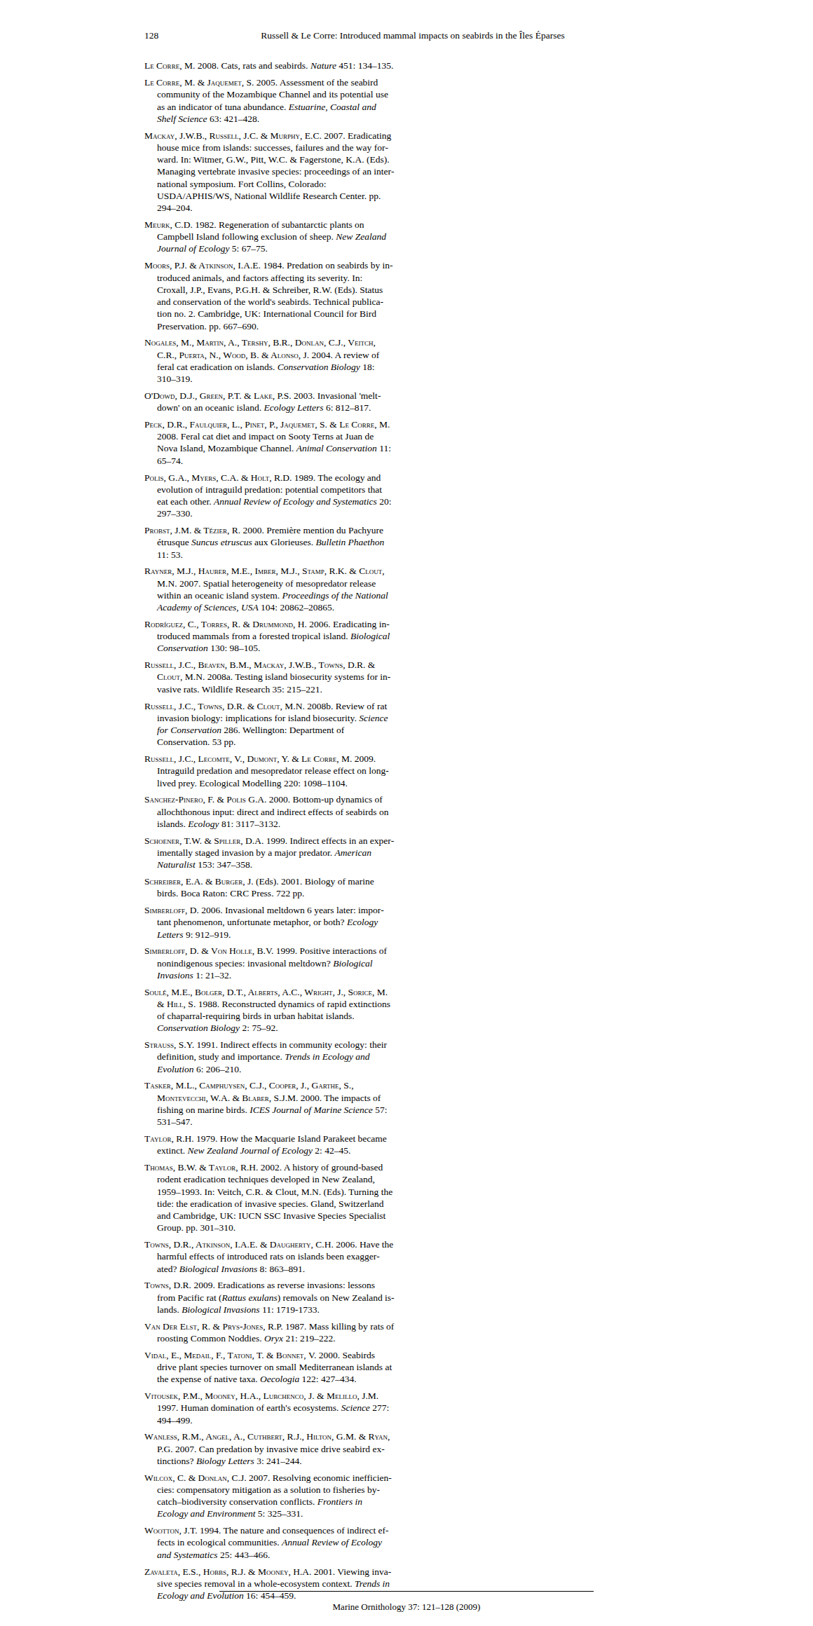128
Russell & Le Corre: Introduced mammal impacts on seabirds in the Îles Éparses
Le Corre, M. 2008. Cats, rats and seabirds. Nature 451: 134–135.
Le Corre, M. & Jaquemet, S. 2005. Assessment of the seabird community of the Mozambique Channel and its potential use as an indicator of tuna abundance. Estuarine, Coastal and Shelf Science 63: 421–428.
Mackay, J.W.B., Russell, J.C. & Murphy, E.C. 2007. Eradicating house mice from islands: successes, failures and the way forward. In: Witmer, G.W., Pitt, W.C. & Fagerstone, K.A. (Eds). Managing vertebrate invasive species: proceedings of an international symposium. Fort Collins, Colorado: USDA/APHIS/WS, National Wildlife Research Center. pp. 294–204.
Meurk, C.D. 1982. Regeneration of subantarctic plants on Campbell Island following exclusion of sheep. New Zealand Journal of Ecology 5: 67–75.
Moors, P.J. & Atkinson, I.A.E. 1984. Predation on seabirds by introduced animals, and factors affecting its severity. In: Croxall, J.P., Evans, P.G.H. & Schreiber, R.W. (Eds). Status and conservation of the world's seabirds. Technical publication no. 2. Cambridge, UK: International Council for Bird Preservation. pp. 667–690.
Nogales, M., Martin, A., Tershy, B.R., Donlan, C.J., Veitch, C.R., Puerta, N., Wood, B. & Alonso, J. 2004. A review of feral cat eradication on islands. Conservation Biology 18: 310–319.
O'Dowd, D.J., Green, P.T. & Lake, P.S. 2003. Invasional 'meltdown' on an oceanic island. Ecology Letters 6: 812–817.
Peck, D.R., Faulquier, L., Pinet, P., Jaquemet, S. & Le Corre, M. 2008. Feral cat diet and impact on Sooty Terns at Juan de Nova Island, Mozambique Channel. Animal Conservation 11: 65–74.
Polis, G.A., Myers, C.A. & Holt, R.D. 1989. The ecology and evolution of intraguild predation: potential competitors that eat each other. Annual Review of Ecology and Systematics 20: 297–330.
Probst, J.M. & Tézier, R. 2000. Première mention du Pachyure étrusque Suncus etruscus aux Glorieuses. Bulletin Phaethon 11: 53.
Rayner, M.J., Hauber, M.E., Imber, M.J., Stamp, R.K. & Clout, M.N. 2007. Spatial heterogeneity of mesopredator release within an oceanic island system. Proceedings of the National Academy of Sciences, USA 104: 20862–20865.
Rodríguez, C., Torres, R. & Drummond, H. 2006. Eradicating introduced mammals from a forested tropical island. Biological Conservation 130: 98–105.
Russell, J.C., Beaven, B.M., Mackay, J.W.B., Towns, D.R. & Clout, M.N. 2008a. Testing island biosecurity systems for invasive rats. Wildlife Research 35: 215–221.
Russell, J.C., Towns, D.R. & Clout, M.N. 2008b. Review of rat invasion biology: implications for island biosecurity. Science for Conservation 286. Wellington: Department of Conservation. 53 pp.
Russell, J.C., Lecomte, V., Dumont, Y. & Le Corre, M. 2009. Intraguild predation and mesopredator release effect on long-lived prey. Ecological Modelling 220: 1098–1104.
Sanchez-Pinero, F. & Polis G.A. 2000. Bottom-up dynamics of allochthonous input: direct and indirect effects of seabirds on islands. Ecology 81: 3117–3132.
Schoener, T.W. & Spiller, D.A. 1999. Indirect effects in an experimentally staged invasion by a major predator. American Naturalist 153: 347–358.
Schreiber, E.A. & Burger, J. (Eds). 2001. Biology of marine birds. Boca Raton: CRC Press. 722 pp.
Simberloff, D. 2006. Invasional meltdown 6 years later: important phenomenon, unfortunate metaphor, or both? Ecology Letters 9: 912–919.
Simberloff, D. & Von Holle, B.V. 1999. Positive interactions of nonindigenous species: invasional meltdown? Biological Invasions 1: 21–32.
Soulé, M.E., Bolger, D.T., Alberts, A.C., Wright, J., Sorice, M. & Hill, S. 1988. Reconstructed dynamics of rapid extinctions of chaparral-requiring birds in urban habitat islands. Conservation Biology 2: 75–92.
Strauss, S.Y. 1991. Indirect effects in community ecology: their definition, study and importance. Trends in Ecology and Evolution 6: 206–210.
Tasker, M.L., Camphuysen, C.J., Cooper, J., Garthe, S., Montevecchi, W.A. & Blaber, S.J.M. 2000. The impacts of fishing on marine birds. ICES Journal of Marine Science 57: 531–547.
Taylor, R.H. 1979. How the Macquarie Island Parakeet became extinct. New Zealand Journal of Ecology 2: 42–45.
Thomas, B.W. & Taylor, R.H. 2002. A history of ground-based rodent eradication techniques developed in New Zealand, 1959–1993. In: Veitch, C.R. & Clout, M.N. (Eds). Turning the tide: the eradication of invasive species. Gland, Switzerland and Cambridge, UK: IUCN SSC Invasive Species Specialist Group. pp. 301–310.
Towns, D.R., Atkinson, I.A.E. & Daugherty, C.H. 2006. Have the harmful effects of introduced rats on islands been exaggerated? Biological Invasions 8: 863–891.
Towns, D.R. 2009. Eradications as reverse invasions: lessons from Pacific rat (Rattus exulans) removals on New Zealand islands. Biological Invasions 11: 1719-1733.
Van Der Elst, R. & Prys-Jones, R.P. 1987. Mass killing by rats of roosting Common Noddies. Oryx 21: 219–222.
Vidal, E., Medail, F., Tatoni, T. & Bonnet, V. 2000. Seabirds drive plant species turnover on small Mediterranean islands at the expense of native taxa. Oecologia 122: 427–434.
Vitousek, P.M., Mooney, H.A., Lubchenco, J. & Melillo, J.M. 1997. Human domination of earth's ecosystems. Science 277: 494–499.
Wanless, R.M., Angel, A., Cuthbert, R.J., Hilton, G.M. & Ryan, P.G. 2007. Can predation by invasive mice drive seabird extinctions? Biology Letters 3: 241–244.
Wilcox, C. & Donlan, C.J. 2007. Resolving economic inefficiencies: compensatory mitigation as a solution to fisheries bycatch–biodiversity conservation conflicts. Frontiers in Ecology and Environment 5: 325–331.
Wootton, J.T. 1994. The nature and consequences of indirect effects in ecological communities. Annual Review of Ecology and Systematics 25: 443–466.
Zavaleta, E.S., Hobbs, R.J. & Mooney, H.A. 2001. Viewing invasive species removal in a whole-ecosystem context. Trends in Ecology and Evolution 16: 454–459.
Marine Ornithology 37: 121–128 (2009)